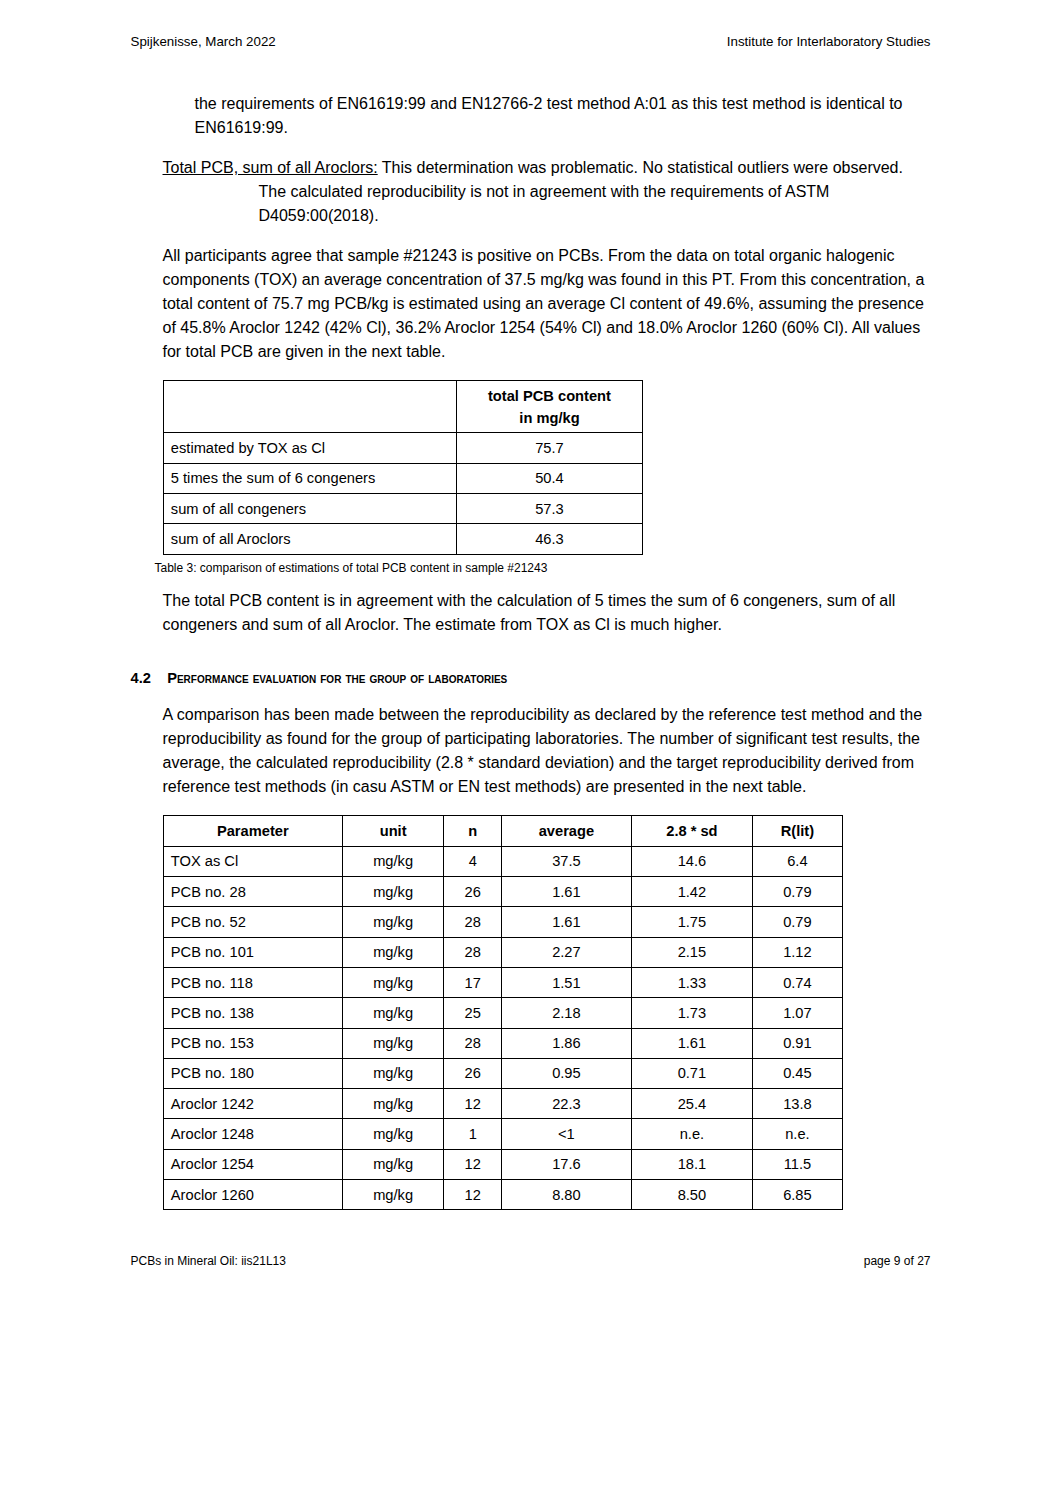Spijkenisse, March 2022
Institute for Interlaboratory Studies
the requirements of EN61619:99 and EN12766-2 test method A:01 as this test method is identical to EN61619:99.
Total PCB, sum of all Aroclors: This determination was problematic. No statistical outliers were observed. The calculated reproducibility is not in agreement with the requirements of ASTM D4059:00(2018).
All participants agree that sample #21243 is positive on PCBs. From the data on total organic halogenic components (TOX) an average concentration of 37.5 mg/kg was found in this PT. From this concentration, a total content of 75.7 mg PCB/kg is estimated using an average Cl content of 49.6%, assuming the presence of 45.8% Aroclor 1242 (42% Cl), 36.2% Aroclor 1254 (54% Cl) and 18.0% Aroclor 1260 (60% Cl). All values for total PCB are given in the next table.
| | total PCB content in mg/kg |
| --- | --- |
| estimated by TOX as Cl | 75.7 |
| 5 times the sum of 6 congeners | 50.4 |
| sum of all congeners | 57.3 |
| sum of all Aroclors | 46.3 |
Table 3: comparison of estimations of total PCB content in sample #21243
The total PCB content is in agreement with the calculation of 5 times the sum of 6 congeners, sum of all congeners and sum of all Aroclor. The estimate from TOX as Cl is much higher.
4.2 Performance evaluation for the group of laboratories
A comparison has been made between the reproducibility as declared by the reference test method and the reproducibility as found for the group of participating laboratories. The number of significant test results, the average, the calculated reproducibility (2.8 * standard deviation) and the target reproducibility derived from reference test methods (in casu ASTM or EN test methods) are presented in the next table.
| Parameter | unit | n | average | 2.8 * sd | R(lit) |
| --- | --- | --- | --- | --- | --- |
| TOX as Cl | mg/kg | 4 | 37.5 | 14.6 | 6.4 |
| PCB no. 28 | mg/kg | 26 | 1.61 | 1.42 | 0.79 |
| PCB no. 52 | mg/kg | 28 | 1.61 | 1.75 | 0.79 |
| PCB no. 101 | mg/kg | 28 | 2.27 | 2.15 | 1.12 |
| PCB no. 118 | mg/kg | 17 | 1.51 | 1.33 | 0.74 |
| PCB no. 138 | mg/kg | 25 | 2.18 | 1.73 | 1.07 |
| PCB no. 153 | mg/kg | 28 | 1.86 | 1.61 | 0.91 |
| PCB no. 180 | mg/kg | 26 | 0.95 | 0.71 | 0.45 |
| Aroclor 1242 | mg/kg | 12 | 22.3 | 25.4 | 13.8 |
| Aroclor 1248 | mg/kg | 1 | <1 | n.e. | n.e. |
| Aroclor 1254 | mg/kg | 12 | 17.6 | 18.1 | 11.5 |
| Aroclor 1260 | mg/kg | 12 | 8.80 | 8.50 | 6.85 |
PCBs in Mineral Oil: iis21L13
page 9 of 27